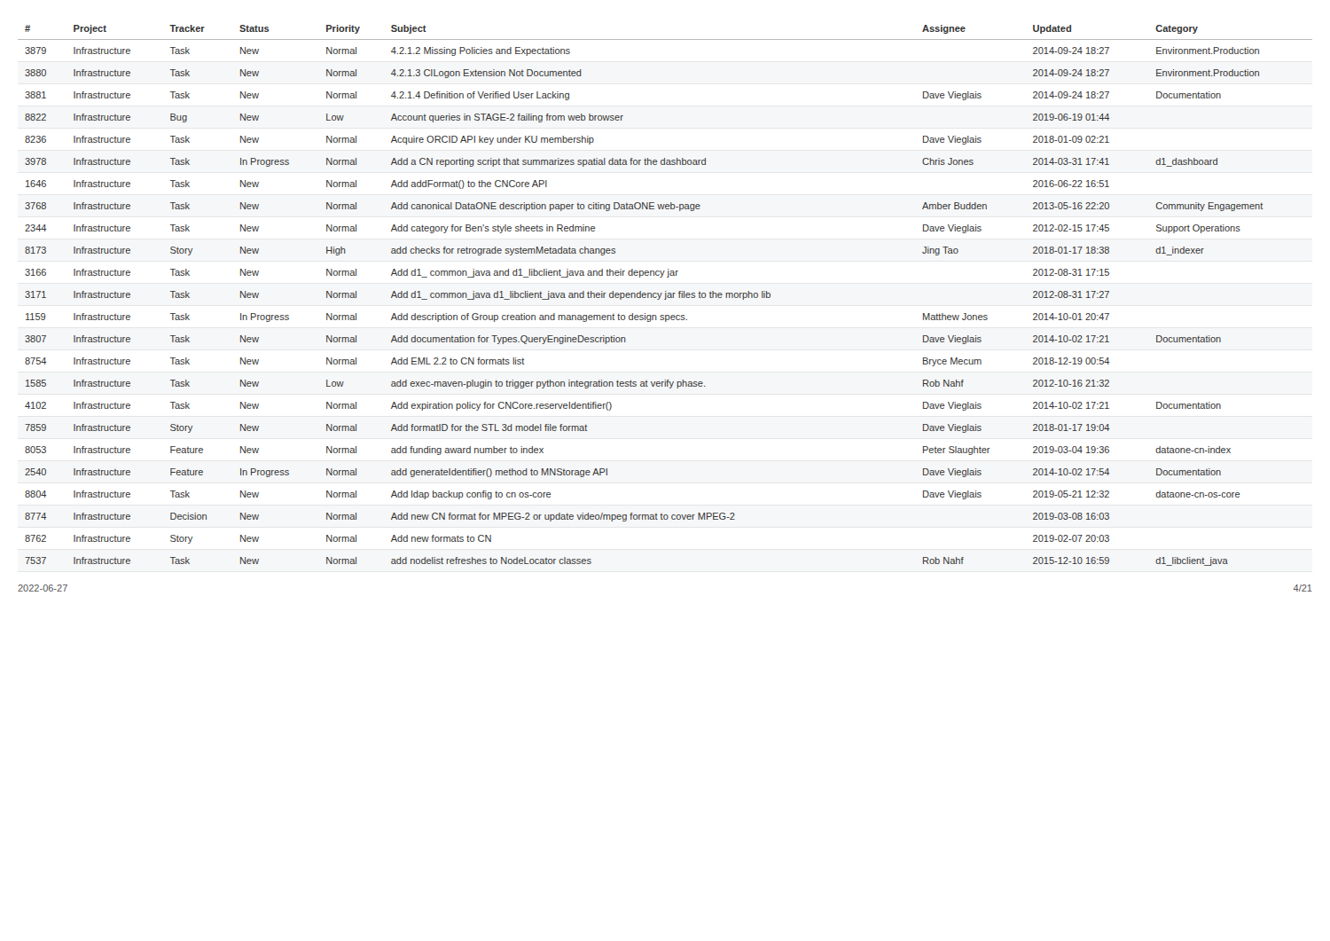| # | Project | Tracker | Status | Priority | Subject | Assignee | Updated | Category |
| --- | --- | --- | --- | --- | --- | --- | --- | --- |
| 3879 | Infrastructure | Task | New | Normal | 4.2.1.2 Missing Policies and Expectations | | 2014-09-24 18:27 | Environment.Production |
| 3880 | Infrastructure | Task | New | Normal | 4.2.1.3 CILogon Extension Not Documented | | 2014-09-24 18:27 | Environment.Production |
| 3881 | Infrastructure | Task | New | Normal | 4.2.1.4 Definition of Verified User Lacking | Dave Vieglais | 2014-09-24 18:27 | Documentation |
| 8822 | Infrastructure | Bug | New | Low | Account queries in STAGE-2 failing from web browser | | 2019-06-19 01:44 | |
| 8236 | Infrastructure | Task | New | Normal | Acquire ORCID API key under KU membership | Dave Vieglais | 2018-01-09 02:21 | |
| 3978 | Infrastructure | Task | In Progress | Normal | Add a CN reporting script that summarizes spatial data for the dashboard | Chris Jones | 2014-03-31 17:41 | d1_dashboard |
| 1646 | Infrastructure | Task | New | Normal | Add addFormat() to the CNCore API | | 2016-06-22 16:51 | |
| 3768 | Infrastructure | Task | New | Normal | Add canonical DataONE description paper to citing DataONE web-page | Amber Budden | 2013-05-16 22:20 | Community Engagement |
| 2344 | Infrastructure | Task | New | Normal | Add category for Ben's style sheets in Redmine | Dave Vieglais | 2012-02-15 17:45 | Support Operations |
| 8173 | Infrastructure | Story | New | High | add checks for retrograde systemMetadata changes | Jing Tao | 2018-01-17 18:38 | d1_indexer |
| 3166 | Infrastructure | Task | New | Normal | Add d1_ common_java and d1_libclient_java and their depency jar | | 2012-08-31 17:15 | |
| 3171 | Infrastructure | Task | New | Normal | Add d1_ common_java d1_libclient_java and their dependency jar files to the morpho lib | | 2012-08-31 17:27 | |
| 1159 | Infrastructure | Task | In Progress | Normal | Add description of Group creation and management to design specs. | Matthew Jones | 2014-10-01 20:47 | |
| 3807 | Infrastructure | Task | New | Normal | Add documentation for Types.QueryEngineDescription | Dave Vieglais | 2014-10-02 17:21 | Documentation |
| 8754 | Infrastructure | Task | New | Normal | Add EML 2.2 to CN formats list | Bryce Mecum | 2018-12-19 00:54 | |
| 1585 | Infrastructure | Task | New | Low | add exec-maven-plugin to trigger python integration tests at verify phase. | Rob Nahf | 2012-10-16 21:32 | |
| 4102 | Infrastructure | Task | New | Normal | Add expiration policy for CNCore.reserveIdentifier() | Dave Vieglais | 2014-10-02 17:21 | Documentation |
| 7859 | Infrastructure | Story | New | Normal | Add formatID for the STL 3d model file format | Dave Vieglais | 2018-01-17 19:04 | |
| 8053 | Infrastructure | Feature | New | Normal | add funding award number to index | Peter Slaughter | 2019-03-04 19:36 | dataone-cn-index |
| 2540 | Infrastructure | Feature | In Progress | Normal | add generateIdentifier() method to MNStorage API | Dave Vieglais | 2014-10-02 17:54 | Documentation |
| 8804 | Infrastructure | Task | New | Normal | Add ldap backup config to cn os-core | Dave Vieglais | 2019-05-21 12:32 | dataone-cn-os-core |
| 8774 | Infrastructure | Decision | New | Normal | Add new CN format for MPEG-2 or update video/mpeg format to cover MPEG-2 | | 2019-03-08 16:03 | |
| 8762 | Infrastructure | Story | New | Normal | Add new formats to CN | | 2019-02-07 20:03 | |
| 7537 | Infrastructure | Task | New | Normal | add nodelist refreshes to NodeLocator classes | Rob Nahf | 2015-12-10 16:59 | d1_libclient_java |
2022-06-27 4/21